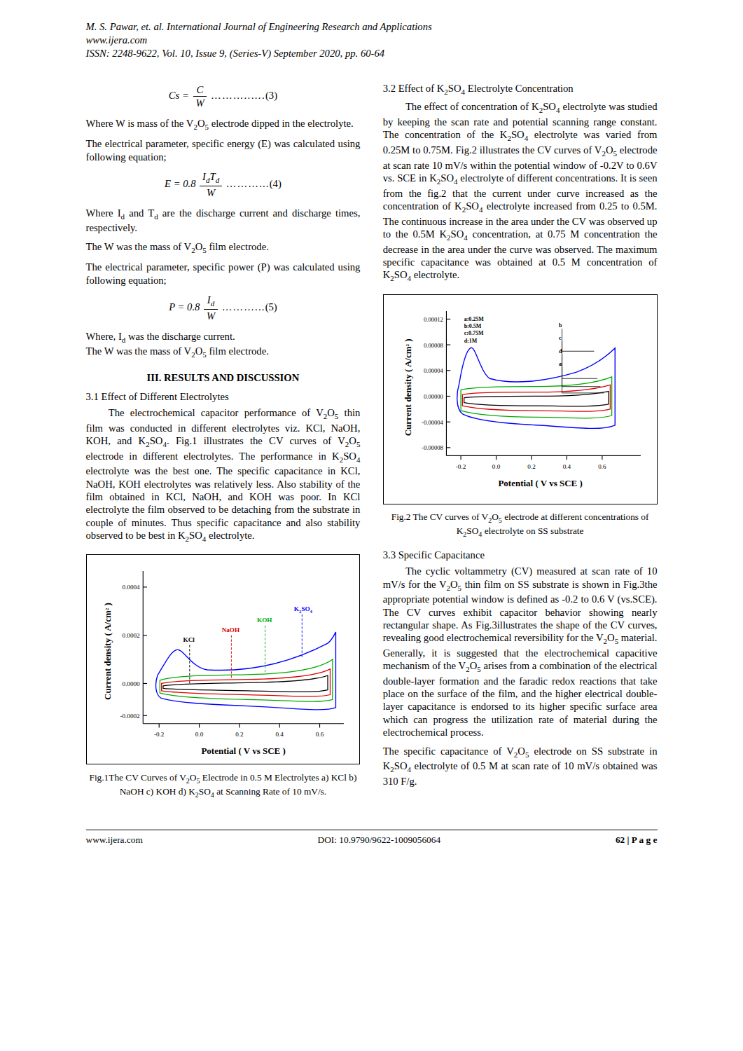M. S. Pawar, et. al. International Journal of Engineering Research and Applications
www.ijera.com
ISSN: 2248-9622, Vol. 10, Issue 9, (Series-V) September 2020, pp. 60-64
Cs = CW ………..….(3)
Where W is mass of the V2O5 electrode dipped in the electrolyte.
The electrical parameter, specific energy (E) was calculated using following equation;
E = 0.8 IdTd W ………...(4)
Where Id and Td are the discharge current and discharge times, respectively.
The W was the mass of V2O5 film electrode.
The electrical parameter, specific power (P) was calculated using following equation;
P = 0.8 Id W ………...(5)
Where, Id was the discharge current.
The W was the mass of V2O5 film electrode.
III. RESULTS AND DISCUSSION
3.1 Effect of Different Electrolytes
The electrochemical capacitor performance of V2O5 thin film was conducted in different electrolytes viz. KCl, NaOH, KOH, and K2SO4. Fig.1 illustrates the CV curves of V2O5 electrode in different electrolytes. The performance in K2SO4 electrolyte was the best one. The specific capacitance in KCl, NaOH, KOH electrolytes was relatively less. Also stability of the film obtained in KCl, NaOH, and KOH was poor. In KCl electrolyte the film observed to be detaching from the substrate in couple of minutes. Thus specific capacitance and also stability observed to be best in K2SO4 electrolyte.
0.0004 0.0002 0.0000 -0.0002 -0.2 0.0 0.2 0.4 0.6 Current density ( A/cm2 ) Potential ( V vs SCE ) KCl NaOH KOH K2SO4
Fig.1The CV Curves of V2O5 Electrode in 0.5 M Electrolytes a) KCl b) NaOH c) KOH d) K2SO4 at Scanning Rate of 10 mV/s.
3.2 Effect of K2SO4 Electrolyte Concentration
The effect of concentration of K2SO4 electrolyte was studied by keeping the scan rate and potential scanning range constant. The concentration of the K2SO4 electrolyte was varied from 0.25M to 0.75M. Fig.2 illustrates the CV curves of V2O5 electrode at scan rate 10 mV/s within the potential window of -0.2V to 0.6V vs. SCE in K2SO4 electrolyte of different concentrations. It is seen from the fig.2 that the current under curve increased as the concentration of K2SO4 electrolyte increased from 0.25 to 0.5M. The continuous increase in the area under the CV was observed up to the 0.5M K2SO4 concentration, at 0.75 M concentration the decrease in the area under the curve was observed. The maximum specific capacitance was obtained at 0.5 M concentration of K2SO4 electrolyte.
0.00012 0.00008 0.00004 0.00000 -0.00004 -0.00008 -0.2 0.0 0.2 0.4 0.6 Current density ( A/cm2 ) Potential ( V vs SCE ) a:0.25M b:0.5M c:0.75M d:1M b c d a
Fig.2 The CV curves of V2O5 electrode at different concentrations of K2SO4 electrolyte on SS substrate
3.3 Specific Capacitance
The cyclic voltammetry (CV) measured at scan rate of 10 mV/s for the V2O5 thin film on SS substrate is shown in Fig.3the appropriate potential window is defined as -0.2 to 0.6 V (vs.SCE). The CV curves exhibit capacitor behavior showing nearly rectangular shape. As Fig.3illustrates the shape of the CV curves, revealing good electrochemical reversibility for the V2O5 material. Generally, it is suggested that the electrochemical capacitive mechanism of the V2O5 arises from a combination of the electrical double-layer formation and the faradic redox reactions that take place on the surface of the film, and the higher electrical double-layer capacitance is endorsed to its higher specific surface area which can progress the utilization rate of material during the electrochemical process.
The specific capacitance of V2O5 electrode on SS substrate in K2SO4 electrolyte of 0.5 M at scan rate of 10 mV/s obtained was 310 F/g.
www.ijera.com DOI: 10.9790/9622-1009056064 62 | P a g e